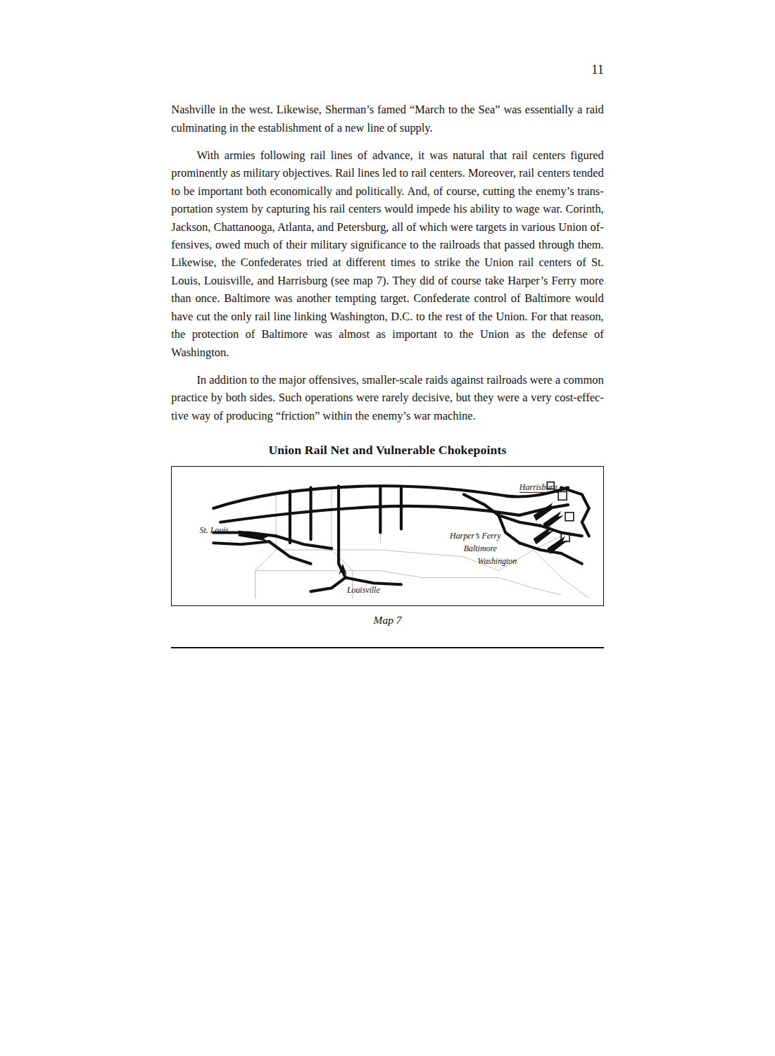11
Nashville in the west. Likewise, Sherman’s famed “March to the Sea” was essentially a raid culminating in the establishment of a new line of supply.
With armies following rail lines of advance, it was natural that rail centers figured prominently as military objectives. Rail lines led to rail centers. Moreover, rail centers tended to be important both economically and politically. And, of course, cutting the enemy’s transportation system by capturing his rail centers would impede his ability to wage war. Corinth, Jackson, Chattanooga, Atlanta, and Petersburg, all of which were targets in various Union offensives, owed much of their military significance to the railroads that passed through them. Likewise, the Confederates tried at different times to strike the Union rail centers of St. Louis, Louisville, and Harrisburg (see map 7). They did of course take Harper’s Ferry more than once. Baltimore was another tempting target. Confederate control of Baltimore would have cut the only rail line linking Washington, D.C. to the rest of the Union. For that reason, the protection of Baltimore was almost as important to the Union as the defense of Washington.
In addition to the major offensives, smaller-scale raids against railroads were a common practice by both sides. Such operations were rarely decisive, but they were a very cost-effective way of producing “friction” within the enemy’s war machine.
Union Rail Net and Vulnerable Chokepoints
St. Louis Harrisburg Harper’s Ferry Baltimore Washington Louisville
Map 7